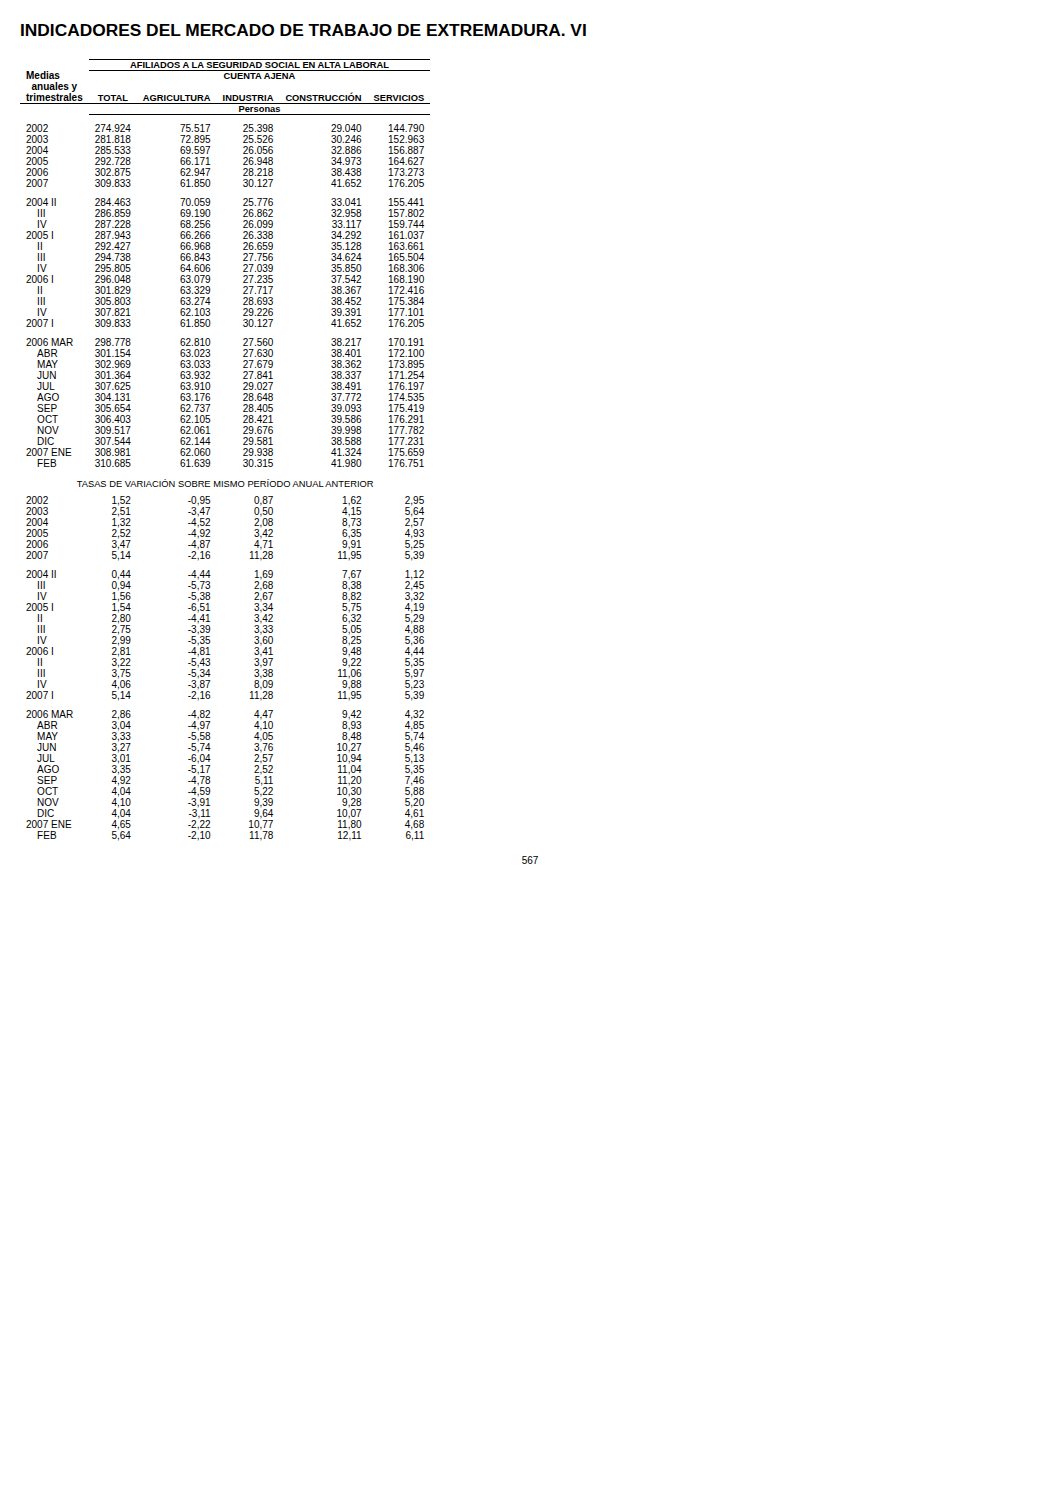INDICADORES DEL MERCADO DE TRABAJO DE EXTREMADURA. VI
| Medias | AFILIADOS A LA SEGURIDAD SOCIAL EN ALTA LABORAL |
| --- | --- |
| CUENTA AJENA |
| anuales y | |
| trimestrales | TOTAL | AGRICULTURA | INDUSTRIA | CONSTRUCCIÓN | SERVICIOS |
| | Personas |
| 2002 | 274.924 | 75.517 | 25.398 | 29.040 | 144.790 |
| 2003 | 281.818 | 72.895 | 25.526 | 30.246 | 152.963 |
| 2004 | 285.533 | 69.597 | 26.056 | 32.886 | 156.887 |
| 2005 | 292.728 | 66.171 | 26.948 | 34.973 | 164.627 |
| 2006 | 302.875 | 62.947 | 28.218 | 38.438 | 173.273 |
| 2007 | 309.833 | 61.850 | 30.127 | 41.652 | 176.205 |
| 2004 II | 284.463 | 70.059 | 25.776 | 33.041 | 155.441 |
| III | 286.859 | 69.190 | 26.862 | 32.958 | 157.802 |
| IV | 287.228 | 68.256 | 26.099 | 33.117 | 159.744 |
| 2005 I | 287.943 | 66.266 | 26.338 | 34.292 | 161.037 |
| II | 292.427 | 66.968 | 26.659 | 35.128 | 163.661 |
| III | 294.738 | 66.843 | 27.756 | 34.624 | 165.504 |
| IV | 295.805 | 64.606 | 27.039 | 35.850 | 168.306 |
| 2006 I | 296.048 | 63.079 | 27.235 | 37.542 | 168.190 |
| II | 301.829 | 63.329 | 27.717 | 38.367 | 172.416 |
| III | 305.803 | 63.274 | 28.693 | 38.452 | 175.384 |
| IV | 307.821 | 62.103 | 29.226 | 39.391 | 177.101 |
| 2007 I | 309.833 | 61.850 | 30.127 | 41.652 | 176.205 |
| 2006 MAR | 298.778 | 62.810 | 27.560 | 38.217 | 170.191 |
| ABR | 301.154 | 63.023 | 27.630 | 38.401 | 172.100 |
| MAY | 302.969 | 63.033 | 27.679 | 38.362 | 173.895 |
| JUN | 301.364 | 63.932 | 27.841 | 38.337 | 171.254 |
| JUL | 307.625 | 63.910 | 29.027 | 38.491 | 176.197 |
| AGO | 304.131 | 63.176 | 28.648 | 37.772 | 174.535 |
| SEP | 305.654 | 62.737 | 28.405 | 39.093 | 175.419 |
| OCT | 306.403 | 62.105 | 28.421 | 39.586 | 176.291 |
| NOV | 309.517 | 62.061 | 29.676 | 39.998 | 177.782 |
| DIC | 307.544 | 62.144 | 29.581 | 38.588 | 177.231 |
| 2007 ENE | 308.981 | 62.060 | 29.938 | 41.324 | 175.659 |
| FEB | 310.685 | 61.639 | 30.315 | 41.980 | 176.751 |
| TASAS DE VARIACIÓN SOBRE MISMO PERÍODO ANUAL ANTERIOR |
| 2002 | 1,52 | -0,95 | 0,87 | 1,62 | 2,95 |
| 2003 | 2,51 | -3,47 | 0,50 | 4,15 | 5,64 |
| 2004 | 1,32 | -4,52 | 2,08 | 8,73 | 2,57 |
| 2005 | 2,52 | -4,92 | 3,42 | 6,35 | 4,93 |
| 2006 | 3,47 | -4,87 | 4,71 | 9,91 | 5,25 |
| 2007 | 5,14 | -2,16 | 11,28 | 11,95 | 5,39 |
| 2004 II | 0,44 | -4,44 | 1,69 | 7,67 | 1,12 |
| III | 0,94 | -5,73 | 2,68 | 8,38 | 2,45 |
| IV | 1,56 | -5,38 | 2,67 | 8,82 | 3,32 |
| 2005 I | 1,54 | -6,51 | 3,34 | 5,75 | 4,19 |
| II | 2,80 | -4,41 | 3,42 | 6,32 | 5,29 |
| III | 2,75 | -3,39 | 3,33 | 5,05 | 4,88 |
| IV | 2,99 | -5,35 | 3,60 | 8,25 | 5,36 |
| 2006 I | 2,81 | -4,81 | 3,41 | 9,48 | 4,44 |
| II | 3,22 | -5,43 | 3,97 | 9,22 | 5,35 |
| III | 3,75 | -5,34 | 3,38 | 11,06 | 5,97 |
| IV | 4,06 | -3,87 | 8,09 | 9,88 | 5,23 |
| 2007 I | 5,14 | -2,16 | 11,28 | 11,95 | 5,39 |
| 2006 MAR | 2,86 | -4,82 | 4,47 | 9,42 | 4,32 |
| ABR | 3,04 | -4,97 | 4,10 | 8,93 | 4,85 |
| MAY | 3,33 | -5,58 | 4,05 | 8,48 | 5,74 |
| JUN | 3,27 | -5,74 | 3,76 | 10,27 | 5,46 |
| JUL | 3,01 | -6,04 | 2,57 | 10,94 | 5,13 |
| AGO | 3,35 | -5,17 | 2,52 | 11,04 | 5,35 |
| SEP | 4,92 | -4,78 | 5,11 | 11,20 | 7,46 |
| OCT | 4,04 | -4,59 | 5,22 | 10,30 | 5,88 |
| NOV | 4,10 | -3,91 | 9,39 | 9,28 | 5,20 |
| DIC | 4,04 | -3,11 | 9,64 | 10,07 | 4,61 |
| 2007 ENE | 4,65 | -2,22 | 10,77 | 11,80 | 4,68 |
| FEB | 5,64 | -2,10 | 11,78 | 12,11 | 6,11 |
567